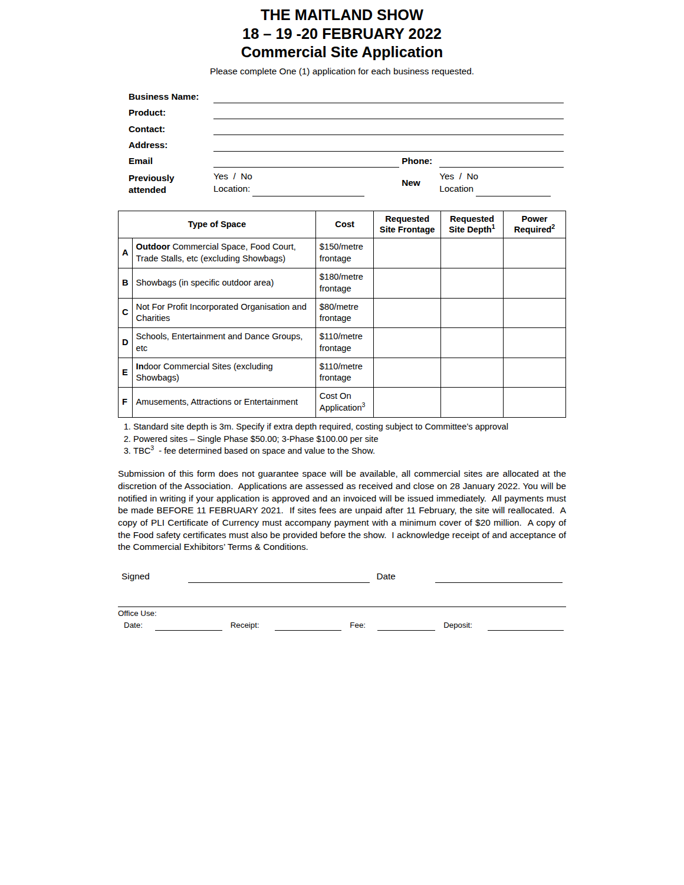THE MAITLAND SHOW 18 – 19 -20 FEBRUARY 2022 Commercial Site Application
Please complete One (1) application for each business requested.
| Business Name: | |
| Product: | |
| Contact: | |
| Address: | |
| Email | | Phone: | |
| Previously attended | Yes / No Location: | New | Yes / No Location |
| Type of Space | Cost | Requested Site Frontage | Requested Site Depth 1 | Power Required 2 |
| --- | --- | --- | --- | --- |
| A | Outdoor Commercial Space, Food Court, Trade Stalls, etc (excluding Showbags) | $150/metre frontage | | | |
| B | Showbags (in specific outdoor area) | $180/metre frontage | | | |
| C | Not For Profit Incorporated Organisation and Charities | $80/metre frontage | | | |
| D | Schools, Entertainment and Dance Groups, etc | $110/metre frontage | | | |
| E | In door Commercial Sites (excluding Showbags) | $110/metre frontage | | | |
| F | Amusements, Attractions or Entertainment | Cost On Application 3 | | | |
Standard site depth is 3m. Specify if extra depth required, costing subject to Committee’s approval
Powered sites – Single Phase $50.00; 3-Phase $100.00 per site
TBC3 - fee determined based on space and value to the Show.
Submission of this form does not guarantee space will be available, all commercial sites are allocated at the discretion of the Association. Applications are assessed as received and close on 28 January 2022. You will be notified in writing if your application is approved and an invoiced will be issued immediately. All payments must be made BEFORE 11 FEBRUARY 2021. If sites fees are unpaid after 11 February, the site will reallocated. A copy of PLI Certificate of Currency must accompany payment with a minimum cover of $20 million. A copy of the Food safety certificates must also be provided before the show. I acknowledge receipt of and acceptance of the Commercial Exhibitors’ Terms & Conditions.
| Signed | | Date | |
Office Use:
| Date: | | Receipt: | | Fee: | | Deposit: | |